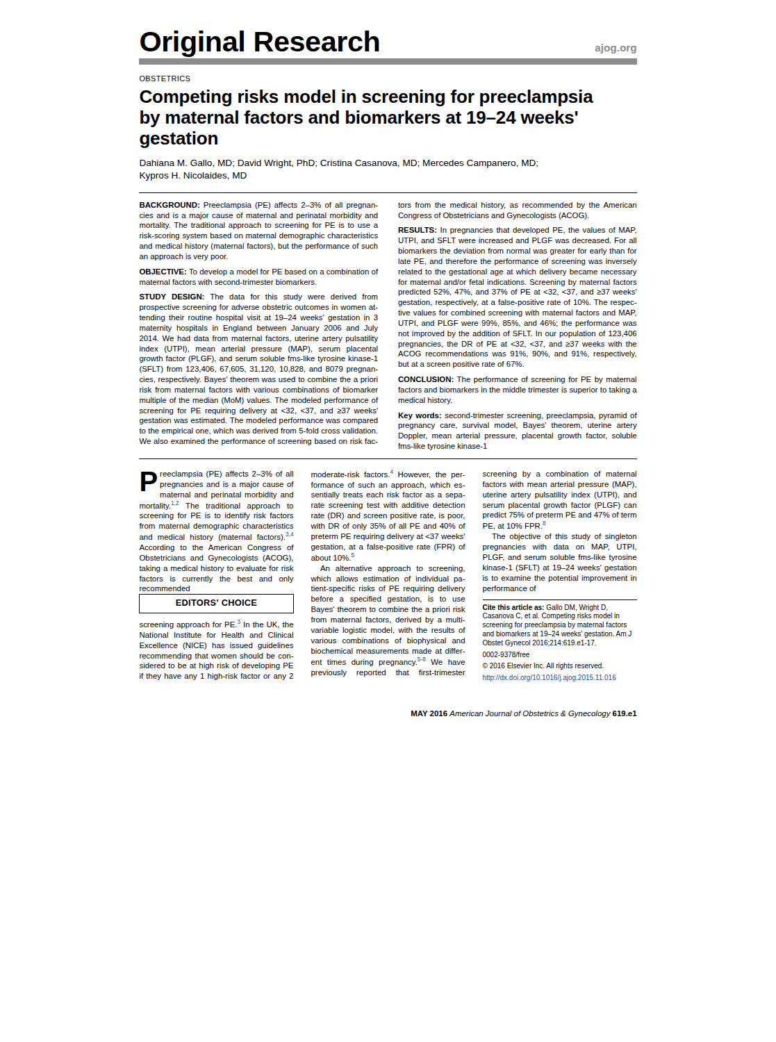Original Research
ajog.org
OBSTETRICS
Competing risks model in screening for preeclampsia
by maternal factors and biomarkers at 19–24 weeks'
gestation
Dahiana M. Gallo, MD; David Wright, PhD; Cristina Casanova, MD; Mercedes Campanero, MD;
Kypros H. Nicolaides, MD
BACKGROUND: Preeclampsia (PE) affects 2–3% of all pregnancies and is a major cause of maternal and perinatal morbidity and mortality. The traditional approach to screening for PE is to use a risk-scoring system based on maternal demographic characteristics and medical history (maternal factors), but the performance of such an approach is very poor.
OBJECTIVE: To develop a model for PE based on a combination of maternal factors with second-trimester biomarkers.
STUDY DESIGN: The data for this study were derived from prospective screening for adverse obstetric outcomes in women attending their routine hospital visit at 19–24 weeks' gestation in 3 maternity hospitals in England between January 2006 and July 2014. We had data from maternal factors, uterine artery pulsatility index (UTPI), mean arterial pressure (MAP), serum placental growth factor (PLGF), and serum soluble fms-like tyrosine kinase-1 (SFLT) from 123,406, 67,605, 31,120, 10,828, and 8079 pregnancies, respectively. Bayes' theorem was used to combine the a priori risk from maternal factors with various combinations of biomarker multiple of the median (MoM) values. The modeled performance of screening for PE requiring delivery at <32, <37, and ≥37 weeks' gestation was estimated. The modeled performance was compared to the empirical one, which was derived from 5-fold cross validation. We also examined the performance of screening based on risk factors from the medical history, as recommended by the American Congress of Obstetricians and Gynecologists (ACOG).
RESULTS: In pregnancies that developed PE, the values of MAP, UTPI, and SFLT were increased and PLGF was decreased. For all biomarkers the deviation from normal was greater for early than for late PE, and therefore the performance of screening was inversely related to the gestational age at which delivery became necessary for maternal and/or fetal indications. Screening by maternal factors predicted 52%, 47%, and 37% of PE at <32, <37, and ≥37 weeks' gestation, respectively, at a false-positive rate of 10%. The respective values for combined screening with maternal factors and MAP, UTPI, and PLGF were 99%, 85%, and 46%; the performance was not improved by the addition of SFLT. In our population of 123,406 pregnancies, the DR of PE at <32, <37, and ≥37 weeks with the ACOG recommendations was 91%, 90%, and 91%, respectively, but at a screen positive rate of 67%.
CONCLUSION: The performance of screening for PE by maternal factors and biomarkers in the middle trimester is superior to taking a medical history.
Key words: second-trimester screening, preeclampsia, pyramid of pregnancy care, survival model, Bayes' theorem, uterine artery Doppler, mean arterial pressure, placental growth factor, soluble fms-like tyrosine kinase-1
Preeclampsia (PE) affects 2–3% of all pregnancies and is a major cause of maternal and perinatal morbidity and mortality.1,2 The traditional approach to screening for PE is to identify risk factors from maternal demographic characteristics and medical history (maternal factors).3,4 According to the American Congress of Obstetricians and Gynecologists (ACOG), taking a medical history to evaluate for risk factors is currently the best and only recommended
EDITORS' CHOICE
screening approach for PE.3 In the UK, the National Institute for Health and Clinical Excellence (NICE) has issued guidelines recommending that women should be considered to be at high risk of developing PE if they have any 1 high-risk factor or any 2 moderate-risk factors.4 However, the performance of such an approach, which essentially treats each risk factor as a separate screening test with additive detection rate (DR) and screen positive rate, is poor, with DR of only 35% of all PE and 40% of preterm PE requiring delivery at <37 weeks' gestation, at a false-positive rate (FPR) of about 10%.5
An alternative approach to screening, which allows estimation of individual patient-specific risks of PE requiring delivery before a specified gestation, is to use Bayes' theorem to combine the a priori risk from maternal factors, derived by a multivariable logistic model, with the results of various combinations of biophysical and biochemical measurements made at different times during pregnancy.5-8 We have previously reported that first-trimester screening by a combination of maternal factors with mean arterial pressure (MAP), uterine artery pulsatility index (UTPI), and serum placental growth factor (PLGF) can predict 75% of preterm PE and 47% of term PE, at 10% FPR.8
The objective of this study of singleton pregnancies with data on MAP, UTPI, PLGF, and serum soluble fms-like tyrosine kinase-1 (SFLT) at 19–24 weeks' gestation is to examine the potential improvement in performance of
Cite this article as: Gallo DM, Wright D, Casanova C, et al. Competing risks model in screening for preeclampsia by maternal factors and biomarkers at 19–24 weeks' gestation. Am J Obstet Gynecol 2016;214:619.e1-17.
0002-9378/free
© 2016 Elsevier Inc. All rights reserved.
http://dx.doi.org/10.1016/j.ajog.2015.11.016
MAY 2016 American Journal of Obstetrics & Gynecology 619.e1